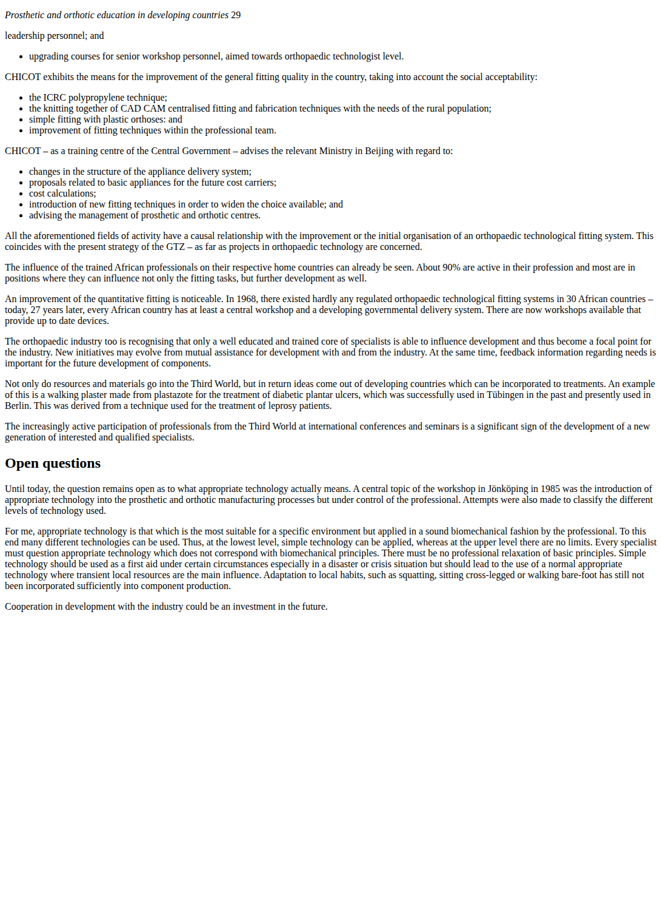Prosthetic and orthotic education in developing countries 29
leadership personnel; and
upgrading courses for senior workshop personnel, aimed towards orthopaedic technologist level.
CHICOT exhibits the means for the improvement of the general fitting quality in the country, taking into account the social acceptability:
the ICRC polypropylene technique;
the knitting together of CAD CAM centralised fitting and fabrication techniques with the needs of the rural population;
simple fitting with plastic orthoses: and
improvement of fitting techniques within the professional team.
CHICOT – as a training centre of the Central Government – advises the relevant Ministry in Beijing with regard to:
changes in the structure of the appliance delivery system;
proposals related to basic appliances for the future cost carriers;
cost calculations;
introduction of new fitting techniques in order to widen the choice available; and
advising the management of prosthetic and orthotic centres.
All the aforementioned fields of activity have a causal relationship with the improvement or the initial organisation of an orthopaedic technological fitting system. This coincides with the present strategy of the GTZ – as far as projects in orthopaedic technology are concerned.
The influence of the trained African professionals on their respective home countries can already be seen. About 90% are active in their profession and most are in positions where they can influence not only the fitting tasks, but further development as well.
An improvement of the quantitative fitting is noticeable. In 1968, there existed hardly any regulated orthopaedic technological fitting systems in 30 African countries – today, 27 years later, every African country has at least a central workshop and a developing governmental delivery system. There are now workshops available that provide up to date devices.
The orthopaedic industry too is recognising that only a well educated and trained core of specialists is able to influence development and thus become a focal point for the industry. New initiatives may evolve from mutual assistance for development with and from the industry. At the same time, feedback information regarding needs is important for the future development of components.
Not only do resources and materials go into the Third World, but in return ideas come out of developing countries which can be incorporated to treatments. An example of this is a walking plaster made from plastazote for the treatment of diabetic plantar ulcers, which was successfully used in Tübingen in the past and presently used in Berlin. This was derived from a technique used for the treatment of leprosy patients.
The increasingly active participation of professionals from the Third World at international conferences and seminars is a significant sign of the development of a new generation of interested and qualified specialists.
Open questions
Until today, the question remains open as to what appropriate technology actually means. A central topic of the workshop in Jönköping in 1985 was the introduction of appropriate technology into the prosthetic and orthotic manufacturing processes but under control of the professional. Attempts were also made to classify the different levels of technology used.
For me, appropriate technology is that which is the most suitable for a specific environment but applied in a sound biomechanical fashion by the professional. To this end many different technologies can be used. Thus, at the lowest level, simple technology can be applied, whereas at the upper level there are no limits. Every specialist must question appropriate technology which does not correspond with biomechanical principles. There must be no professional relaxation of basic principles. Simple technology should be used as a first aid under certain circumstances especially in a disaster or crisis situation but should lead to the use of a normal appropriate technology where transient local resources are the main influence. Adaptation to local habits, such as squatting, sitting cross-legged or walking bare-foot has still not been incorporated sufficiently into component production.
Cooperation in development with the industry could be an investment in the future.